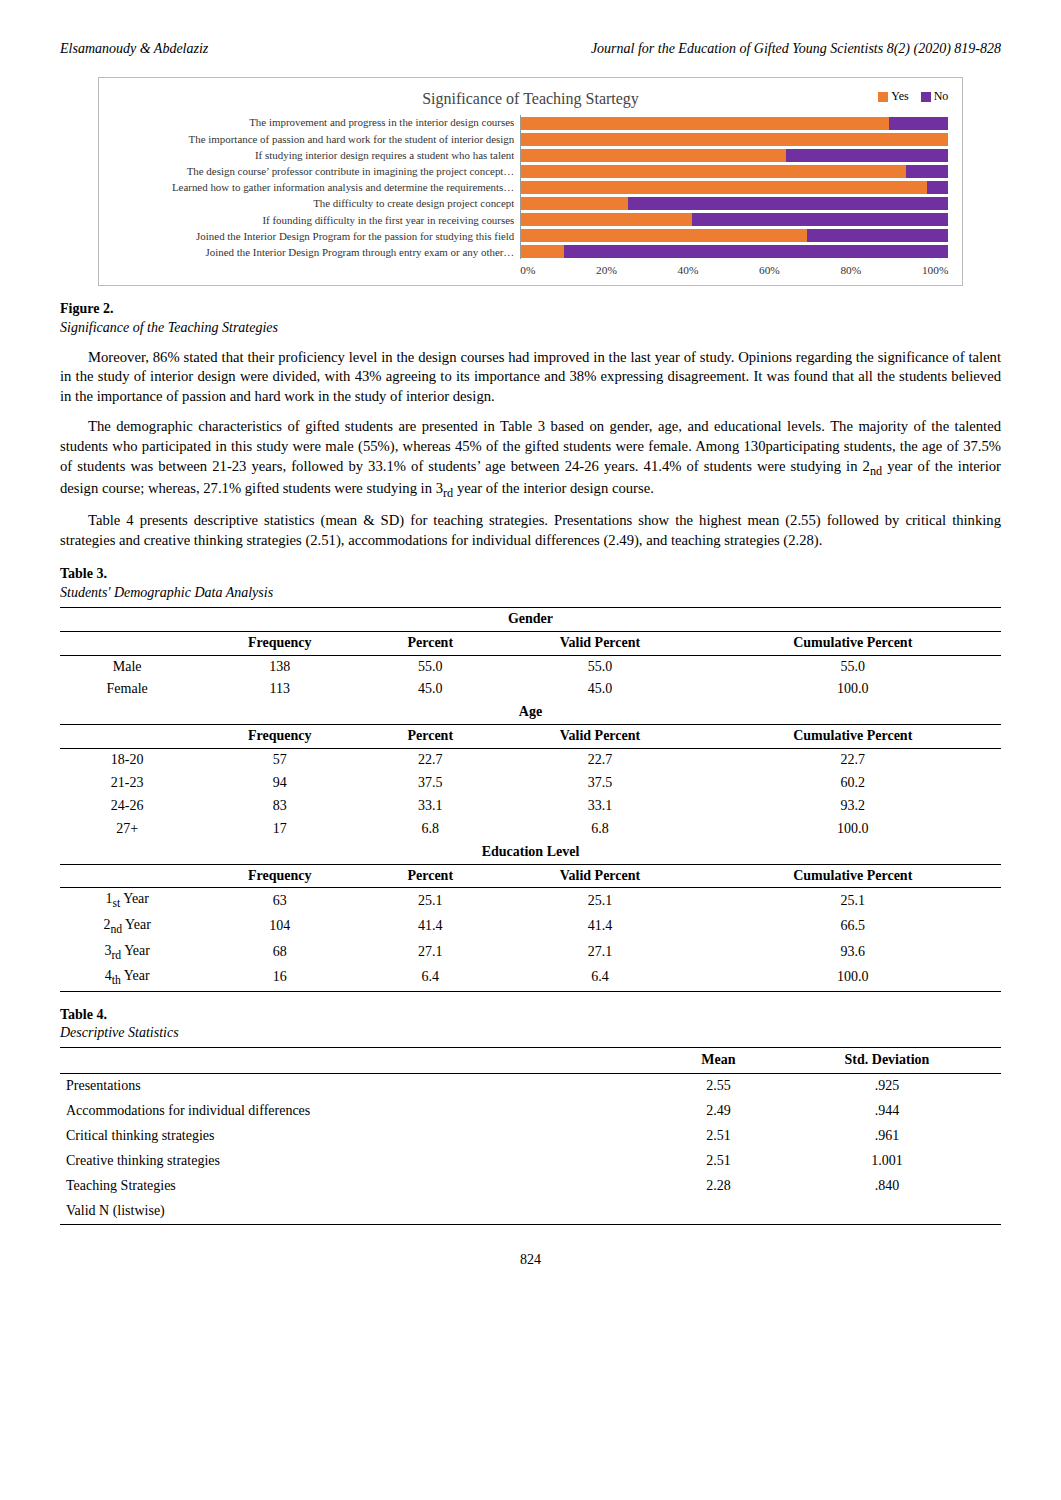Elsamanoudy & Abdelaziz
Journal for the Education of Gifted Young Scientists 8(2) (2020) 819-828
Significance of Teaching Startegy
Yes No
The improvement and progress in the interior design courses
The importance of passion and hard work for the student of interior design
If studying interior design requires a student who has talent
The design course’ professor contribute in imagining the project concept…
Learned how to gather information analysis and determine the requirements…
The difficulty to create design project concept
If founding difficulty in the first year in receiving courses
Joined the Interior Design Program for the passion for studying this field
Joined the Interior Design Program through entry exam or any other…
0% 20% 40% 60% 80% 100%
Figure 2.
Significance of the Teaching Strategies
Moreover, 86% stated that their proficiency level in the design courses had improved in the last year of study. Opinions regarding the significance of talent in the study of interior design were divided, with 43% agreeing to its importance and 38% expressing disagreement. It was found that all the students believed in the importance of passion and hard work in the study of interior design.
The demographic characteristics of gifted students are presented in Table 3 based on gender, age, and educational levels. The majority of the talented students who participated in this study were male (55%), whereas 45% of the gifted students were female. Among 130participating students, the age of 37.5% of students was between 21-23 years, followed by 33.1% of students’ age between 24-26 years. 41.4% of students were studying in 2nd year of the interior design course; whereas, 27.1% gifted students were studying in 3rd year of the interior design course.
Table 4 presents descriptive statistics (mean & SD) for teaching strategies. Presentations show the highest mean (2.55) followed by critical thinking strategies and creative thinking strategies (2.51), accommodations for individual differences (2.49), and teaching strategies (2.28).
Table 3.
Students' Demographic Data Analysis
| Gender |
| | Frequency | Percent | Valid Percent | Cumulative Percent |
| Male | 138 | 55.0 | 55.0 | 55.0 |
| Female | 113 | 45.0 | 45.0 | 100.0 |
| Age |
| | Frequency | Percent | Valid Percent | Cumulative Percent |
| 18-20 | 57 | 22.7 | 22.7 | 22.7 |
| 21-23 | 94 | 37.5 | 37.5 | 60.2 |
| 24-26 | 83 | 33.1 | 33.1 | 93.2 |
| 27+ | 17 | 6.8 | 6.8 | 100.0 |
| Education Level |
| | Frequency | Percent | Valid Percent | Cumulative Percent |
| 1 st Year | 63 | 25.1 | 25.1 | 25.1 |
| 2 nd Year | 104 | 41.4 | 41.4 | 66.5 |
| 3 rd Year | 68 | 27.1 | 27.1 | 93.6 |
| 4 th Year | 16 | 6.4 | 6.4 | 100.0 |
Table 4.
Descriptive Statistics
| | Mean | Std. Deviation |
| Presentations | 2.55 | .925 |
| Accommodations for individual differences | 2.49 | .944 |
| Critical thinking strategies | 2.51 | .961 |
| Creative thinking strategies | 2.51 | 1.001 |
| Teaching Strategies | 2.28 | .840 |
| Valid N (listwise) | | |
824